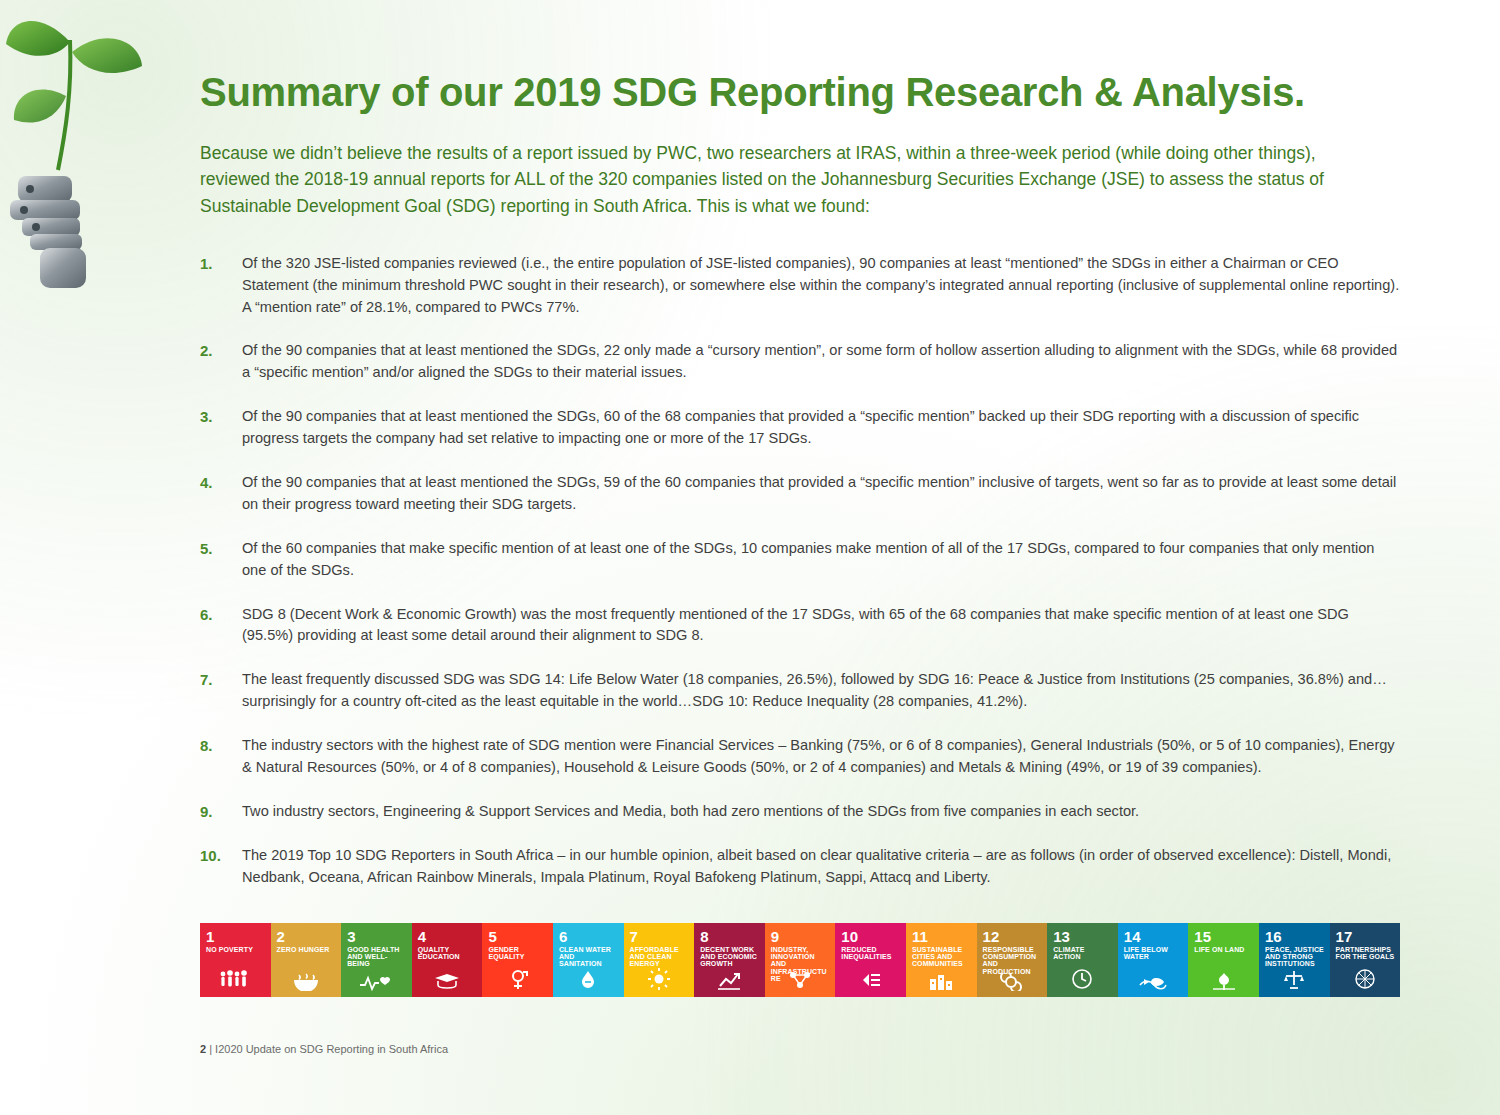Summary of our 2019 SDG Reporting Research & Analysis.
Because we didn’t believe the results of a report issued by PWC, two researchers at IRAS, within a three-week period (while doing other things), reviewed the 2018-19 annual reports for ALL of the 320 companies listed on the Johannesburg Securities Exchange (JSE) to assess the status of Sustainable Development Goal (SDG) reporting in South Africa. This is what we found:
Of the 320 JSE-listed companies reviewed (i.e., the entire population of JSE-listed companies), 90 companies at least “mentioned” the SDGs in either a Chairman or CEO Statement (the minimum threshold PWC sought in their research), or somewhere else within the company’s integrated annual reporting (inclusive of supplemental online reporting). A “mention rate” of 28.1%, compared to PWCs 77%.
Of the 90 companies that at least mentioned the SDGs, 22 only made a “cursory mention”, or some form of hollow assertion alluding to alignment with the SDGs, while 68 provided a “specific mention” and/or aligned the SDGs to their material issues.
Of the 90 companies that at least mentioned the SDGs, 60 of the 68 companies that provided a “specific mention” backed up their SDG reporting with a discussion of specific progress targets the company had set relative to impacting one or more of the 17 SDGs.
Of the 90 companies that at least mentioned the SDGs, 59 of the 60 companies that provided a “specific mention” inclusive of targets, went so far as to provide at least some detail on their progress toward meeting their SDG targets.
Of the 60 companies that make specific mention of at least one of the SDGs, 10 companies make mention of all of the 17 SDGs, compared to four companies that only mention one of the SDGs.
SDG 8 (Decent Work & Economic Growth) was the most frequently mentioned of the 17 SDGs, with 65 of the 68 companies that make specific mention of at least one SDG (95.5%) providing at least some detail around their alignment to SDG 8.
The least frequently discussed SDG was SDG 14: Life Below Water (18 companies, 26.5%), followed by SDG 16: Peace & Justice from Institutions (25 companies, 36.8%) and…surprisingly for a country oft-cited as the least equitable in the world…SDG 10: Reduce Inequality (28 companies, 41.2%).
The industry sectors with the highest rate of SDG mention were Financial Services – Banking (75%, or 6 of 8 companies), General Industrials (50%, or 5 of 10 companies), Energy & Natural Resources (50%, or 4 of 8 companies), Household & Leisure Goods (50%, or 2 of 4 companies) and Metals & Mining (49%, or 19 of 39 companies).
Two industry sectors, Engineering & Support Services and Media, both had zero mentions of the SDGs from five companies in each sector.
The 2019 Top 10 SDG Reporters in South Africa – in our humble opinion, albeit based on clear qualitative criteria – are as follows (in order of observed excellence): Distell, Mondi, Nedbank, Oceana, African Rainbow Minerals, Impala Platinum, Royal Bafokeng Platinum, Sappi, Attacq and Liberty.
1 No Poverty
2 Zero Hunger
3 Good Health and Well-being
4 Quality Education
5 Gender Equality
6 Clean Water and Sanitation
7 Affordable and Clean Energy
8 Decent Work and Economic Growth
9 Industry, Innovation and Infrastructure
10 Reduced Inequalities
11 Sustainable Cities and Communities
12 Responsible Consumption and Production
13 Climate Action
14 Life Below Water
15 Life on Land
16 Peace, Justice and Strong Institutions
17 Partnerships for the Goals
2 | I2020 Update on SDG Reporting in South Africa